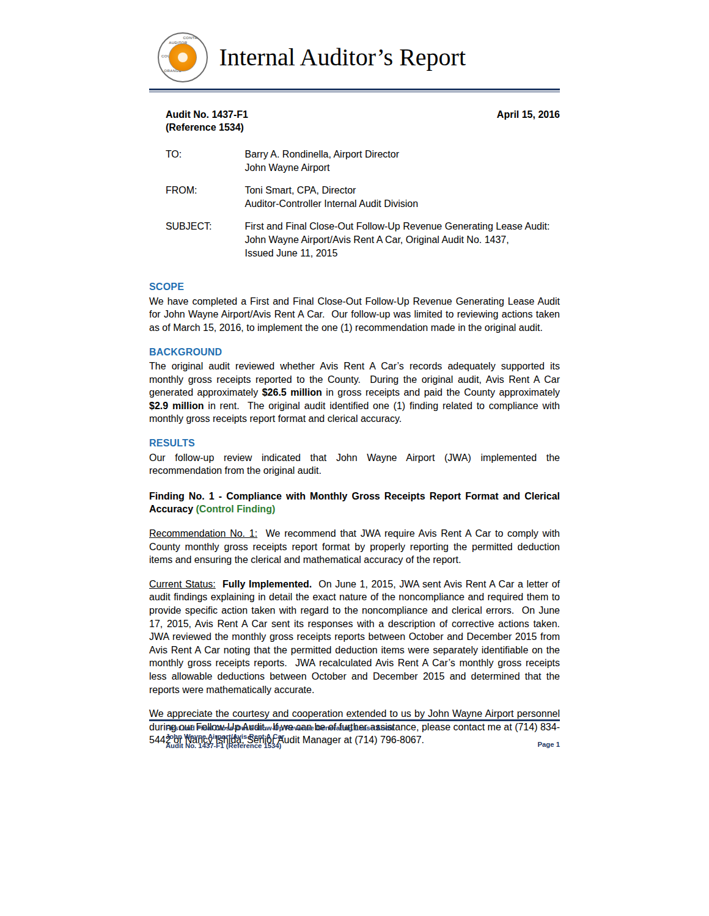ORANGE COUNTY AUDITOR CONTROLLER CALIFORNIA
Internal Auditor’s Report
Audit No. 1437-F1 April 15, 2016
(Reference 1534)
| TO: | Barry A. Rondinella, Airport Director John Wayne Airport |
| FROM: | Toni Smart, CPA, Director Auditor-Controller Internal Audit Division |
| SUBJECT: | First and Final Close-Out Follow-Up Revenue Generating Lease Audit: John Wayne Airport/Avis Rent A Car, Original Audit No. 1437, Issued June 11, 2015 |
SCOPE
We have completed a First and Final Close-Out Follow-Up Revenue Generating Lease Audit for John Wayne Airport/Avis Rent A Car. Our follow-up was limited to reviewing actions taken as of March 15, 2016, to implement the one (1) recommendation made in the original audit.
BACKGROUND
The original audit reviewed whether Avis Rent A Car’s records adequately supported its monthly gross receipts reported to the County. During the original audit, Avis Rent A Car generated approximately $26.5 million in gross receipts and paid the County approximately $2.9 million in rent. The original audit identified one (1) finding related to compliance with monthly gross receipts report format and clerical accuracy.
RESULTS
Our follow-up review indicated that John Wayne Airport (JWA) implemented the recommendation from the original audit.
Finding No. 1 - Compliance with Monthly Gross Receipts Report Format and Clerical Accuracy (Control Finding)
Recommendation No. 1: We recommend that JWA require Avis Rent A Car to comply with County monthly gross receipts report format by properly reporting the permitted deduction items and ensuring the clerical and mathematical accuracy of the report.
Current Status: Fully Implemented. On June 1, 2015, JWA sent Avis Rent A Car a letter of audit findings explaining in detail the exact nature of the noncompliance and required them to provide specific action taken with regard to the noncompliance and clerical errors. On June 17, 2015, Avis Rent A Car sent its responses with a description of corrective actions taken. JWA reviewed the monthly gross receipts reports between October and December 2015 from Avis Rent A Car noting that the permitted deduction items were separately identifiable on the monthly gross receipts reports. JWA recalculated Avis Rent A Car’s monthly gross receipts less allowable deductions between October and December 2015 and determined that the reports were mathematically accurate.
We appreciate the courtesy and cooperation extended to us by John Wayne Airport personnel during our Follow-Up Audit. If we can be of further assistance, please contact me at (714) 834-5442 or Nancy Ishida, Senior Audit Manager at (714) 796-8067.
First and Final Close-Out Follow-Up Revenue Generating Lease Audit
John Wayne Airport/Avis Rent A Car
Audit No. 1437-F1 (Reference 1534)
Page 1